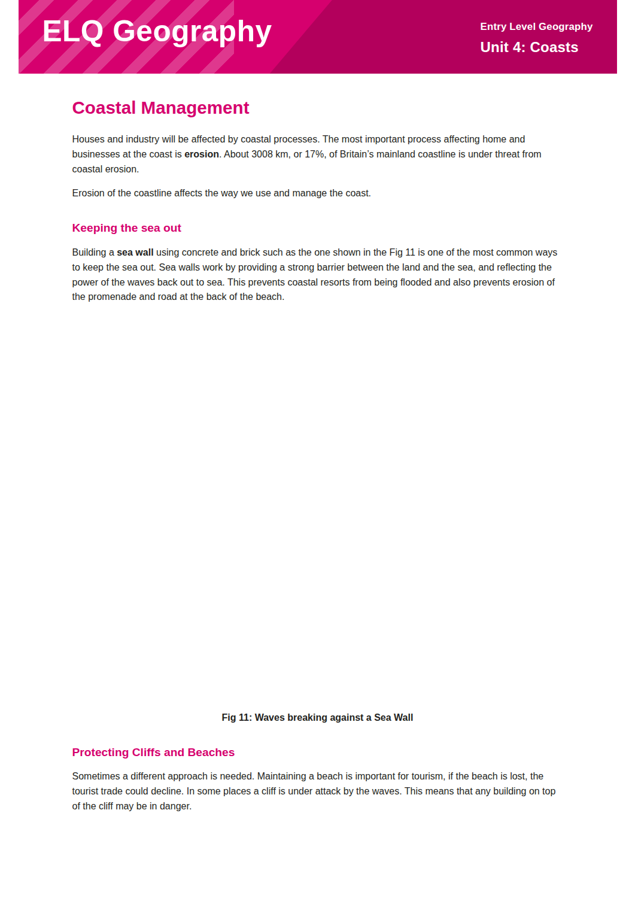ELQ Geography
Entry Level Geography
Unit 4: Coasts
Coastal Management
Houses and industry will be affected by coastal processes. The most important process affecting home and businesses at the coast is erosion. About 3008 km, or 17%, of Britain’s mainland coastline is under threat from coastal erosion.
Erosion of the coastline affects the way we use and manage the coast.
Keeping the sea out
Building a sea wall using concrete and brick such as the one shown in the Fig 11 is one of the most common ways to keep the sea out. Sea walls work by providing a strong barrier between the land and the sea, and reflecting the power of the waves back out to sea. This prevents coastal resorts from being flooded and also prevents erosion of the promenade and road at the back of the beach.
Fig 11: Waves breaking against a Sea Wall
Protecting Cliffs and Beaches
Sometimes a different approach is needed. Maintaining a beach is important for tourism, if the beach is lost, the tourist trade could decline. In some places a cliff is under attack by the waves. This means that any building on top of the cliff may be in danger.